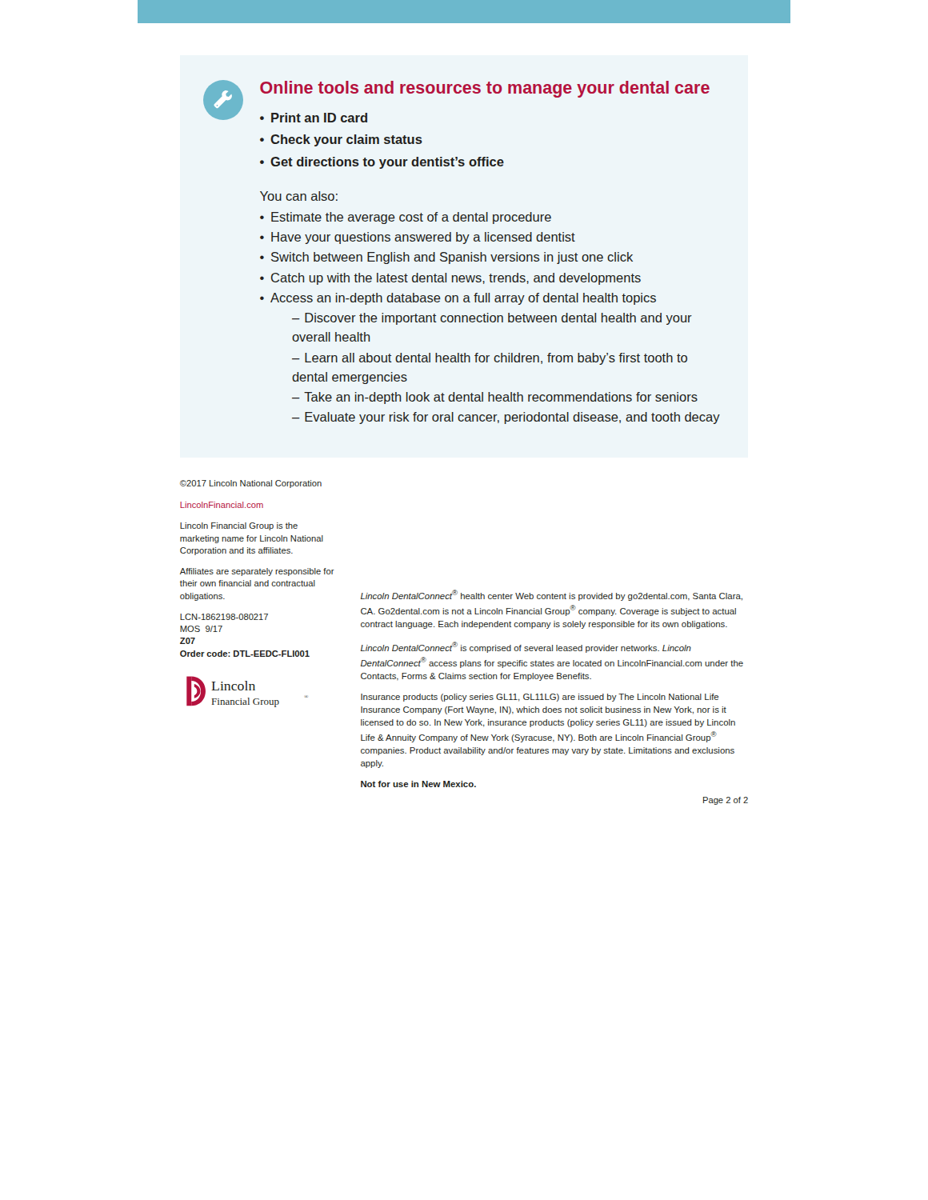Online tools and resources to manage your dental care
Print an ID card
Check your claim status
Get directions to your dentist’s office
You can also:
Estimate the average cost of a dental procedure
Have your questions answered by a licensed dentist
Switch between English and Spanish versions in just one click
Catch up with the latest dental news, trends, and developments
Access an in-depth database on a full array of dental health topics
Discover the important connection between dental health and your overall health
Learn all about dental health for children, from baby’s first tooth to dental emergencies
Take an in-depth look at dental health recommendations for seniors
Evaluate your risk for oral cancer, periodontal disease, and tooth decay
©2017 Lincoln National Corporation
LincolnFinancial.com
Lincoln Financial Group is the marketing name for Lincoln National Corporation and its affiliates.
Affiliates are separately responsible for their own financial and contractual obligations.
LCN-1862198-080217 MOS 9/17 Z07 Order code: DTL-EEDC-FLI001
Lincoln Financial Group ®
Lincoln DentalConnect® health center Web content is provided by go2dental.com, Santa Clara, CA. Go2dental.com is not a Lincoln Financial Group® company. Coverage is subject to actual contract language. Each independent company is solely responsible for its own obligations.
Lincoln DentalConnect® is comprised of several leased provider networks. Lincoln DentalConnect® access plans for specific states are located on LincolnFinancial.com under the Contacts, Forms & Claims section for Employee Benefits.
Insurance products (policy series GL11, GL11LG) are issued by The Lincoln National Life Insurance Company (Fort Wayne, IN), which does not solicit business in New York, nor is it licensed to do so. In New York, insurance products (policy series GL11) are issued by Lincoln Life & Annuity Company of New York (Syracuse, NY). Both are Lincoln Financial Group® companies. Product availability and/or features may vary by state. Limitations and exclusions apply.
Not for use in New Mexico.
Page 2 of 2